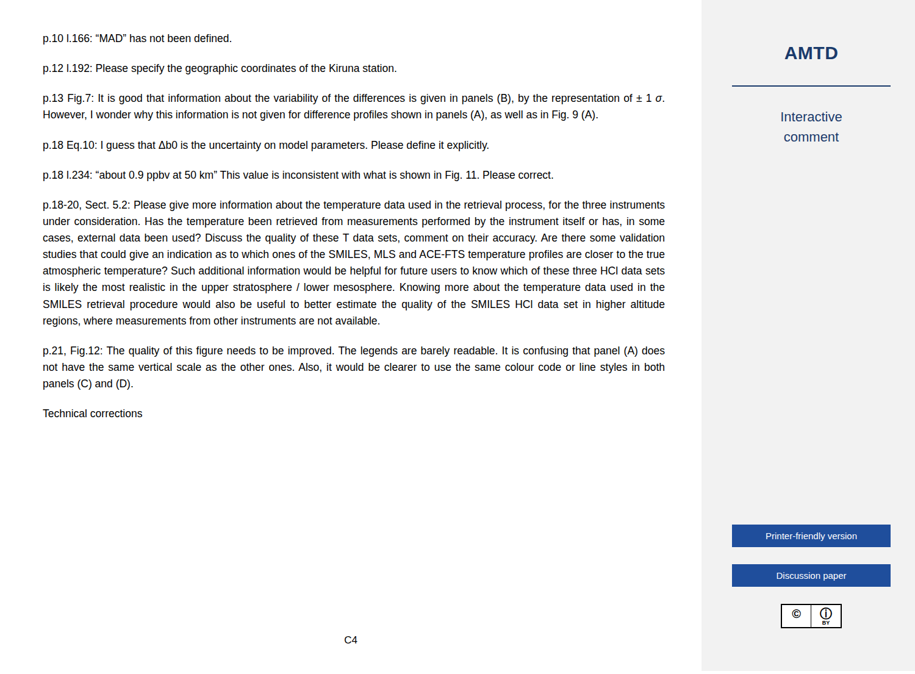AMTD
Interactive
comment
Printer-friendly version
Discussion paper
©
ⓘ
BY
p.10 l.166: “MAD” has not been defined.
p.12 l.192: Please specify the geographic coordinates of the Kiruna station.
p.13 Fig.7: It is good that information about the variability of the differences is given in panels (B), by the representation of ± 1 σ. However, I wonder why this information is not given for difference profiles shown in panels (A), as well as in Fig. 9 (A).
p.18 Eq.10: I guess that Δb0 is the uncertainty on model parameters. Please define it explicitly.
p.18 l.234: “about 0.9 ppbv at 50 km” This value is inconsistent with what is shown in Fig. 11. Please correct.
p.18-20, Sect. 5.2: Please give more information about the temperature data used in the retrieval process, for the three instruments under consideration. Has the temperature been retrieved from measurements performed by the instrument itself or has, in some cases, external data been used? Discuss the quality of these T data sets, comment on their accuracy. Are there some validation studies that could give an indication as to which ones of the SMILES, MLS and ACE-FTS temperature profiles are closer to the true atmospheric temperature? Such additional information would be helpful for future users to know which of these three HCl data sets is likely the most realistic in the upper stratosphere / lower mesosphere. Knowing more about the temperature data used in the SMILES retrieval procedure would also be useful to better estimate the quality of the SMILES HCl data set in higher altitude regions, where measurements from other instruments are not available.
p.21, Fig.12: The quality of this figure needs to be improved. The legends are barely readable. It is confusing that panel (A) does not have the same vertical scale as the other ones. Also, it would be clearer to use the same colour code or line styles in both panels (C) and (D).
Technical corrections
C4